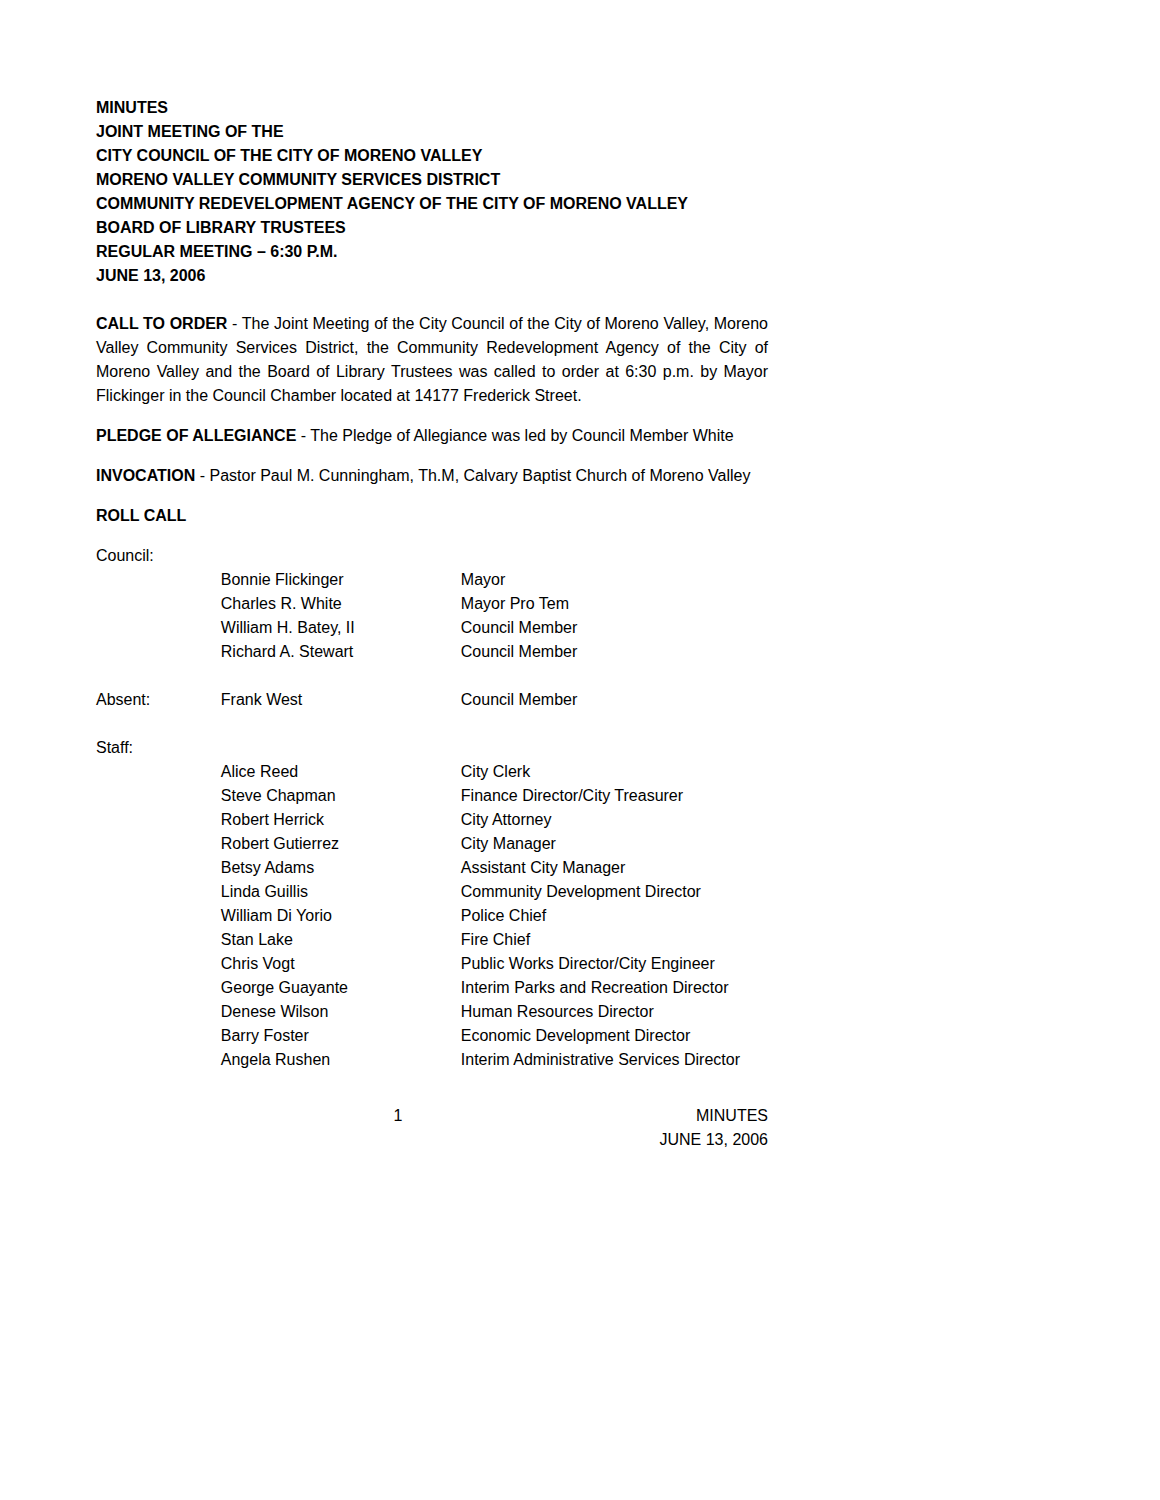MINUTES
JOINT MEETING OF THE
CITY COUNCIL OF THE CITY OF MORENO VALLEY
MORENO VALLEY COMMUNITY SERVICES DISTRICT
COMMUNITY REDEVELOPMENT AGENCY OF THE CITY OF MORENO VALLEY
BOARD OF LIBRARY TRUSTEES
REGULAR MEETING – 6:30 P.M.
JUNE 13, 2006
CALL TO ORDER - The Joint Meeting of the City Council of the City of Moreno Valley, Moreno Valley Community Services District, the Community Redevelopment Agency of the City of Moreno Valley and the Board of Library Trustees was called to order at 6:30 p.m. by Mayor Flickinger in the Council Chamber located at 14177 Frederick Street.
PLEDGE OF ALLEGIANCE - The Pledge of Allegiance was led by Council Member White
INVOCATION - Pastor Paul M. Cunningham, Th.M, Calvary Baptist Church of Moreno Valley
ROLL CALL
| Council: | | |
| | Bonnie Flickinger | Mayor |
| | Charles R. White | Mayor Pro Tem |
| | William H. Batey, II | Council Member |
| | Richard A. Stewart | Council Member |
| Absent: | Frank West | Council Member |
| Staff: | | |
| | Alice Reed | City Clerk |
| | Steve Chapman | Finance Director/City Treasurer |
| | Robert Herrick | City Attorney |
| | Robert Gutierrez | City Manager |
| | Betsy Adams | Assistant City Manager |
| | Linda Guillis | Community Development Director |
| | William Di Yorio | Police Chief |
| | Stan Lake | Fire Chief |
| | Chris Vogt | Public Works Director/City Engineer |
| | George Guayante | Interim Parks and Recreation Director |
| | Denese Wilson | Human Resources Director |
| | Barry Foster | Economic Development Director |
| | Angela Rushen | Interim Administrative Services Director |
1
MINUTES
JUNE 13, 2006